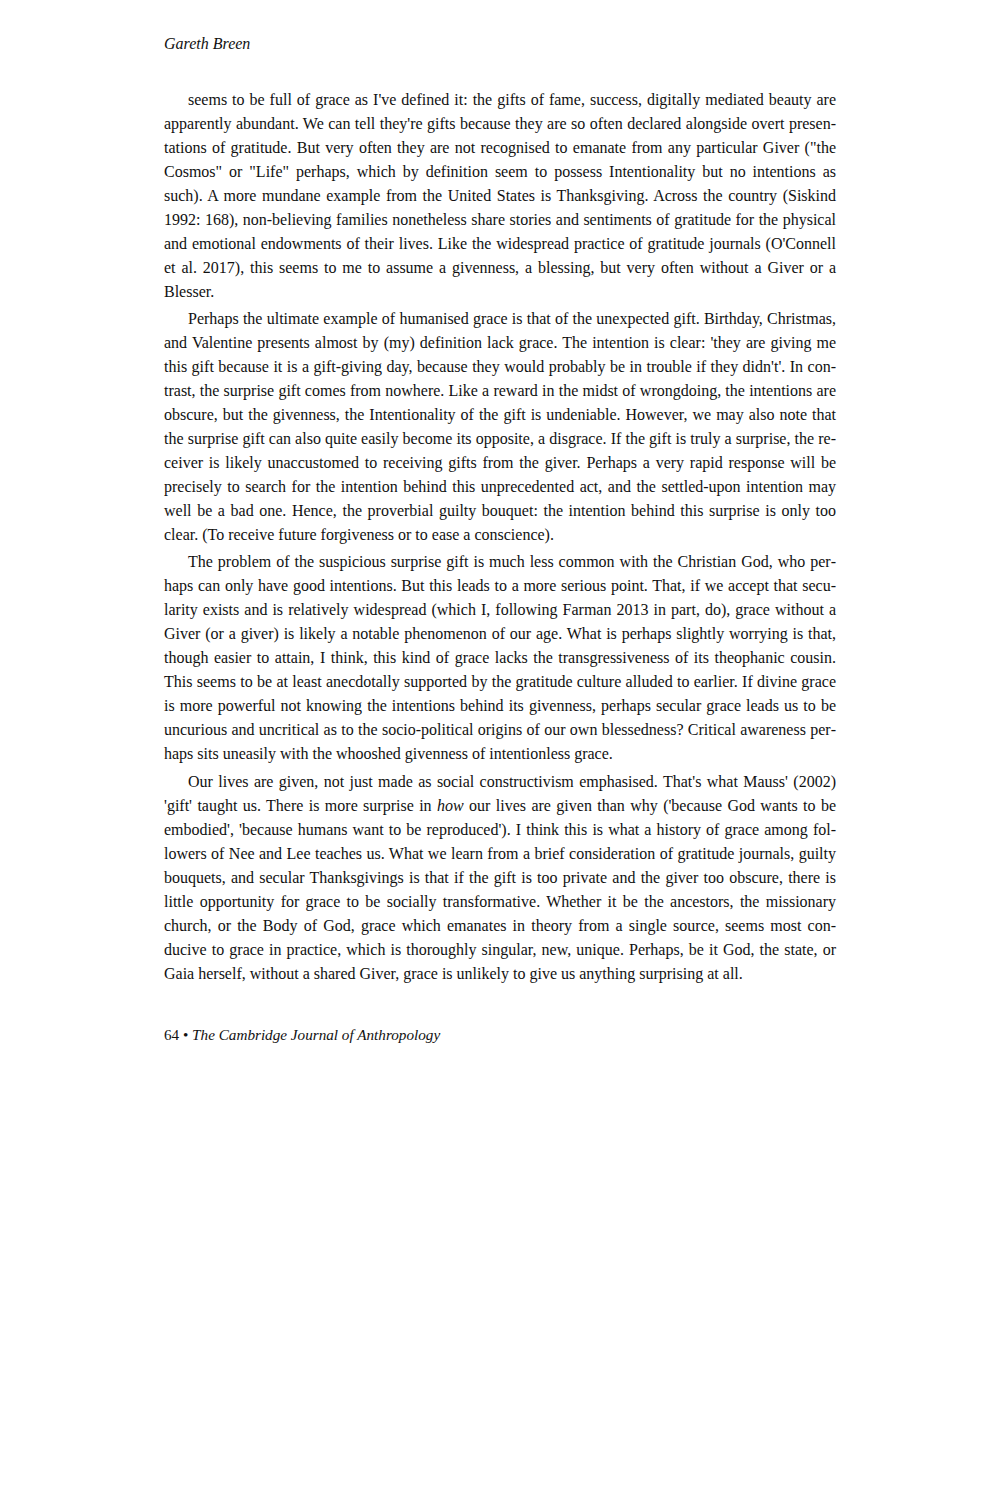Gareth Breen
seems to be full of grace as I've defined it: the gifts of fame, success, digitally mediated beauty are apparently abundant. We can tell they're gifts because they are so often declared alongside overt presentations of gratitude. But very often they are not recognised to emanate from any particular Giver ("the Cosmos" or "Life" perhaps, which by definition seem to possess Intentionality but no intentions as such). A more mundane example from the United States is Thanksgiving. Across the country (Siskind 1992: 168), non-believing families nonetheless share stories and sentiments of gratitude for the physical and emotional endowments of their lives. Like the widespread practice of gratitude journals (O'Connell et al. 2017), this seems to me to assume a givenness, a blessing, but very often without a Giver or a Blesser.
Perhaps the ultimate example of humanised grace is that of the unexpected gift. Birthday, Christmas, and Valentine presents almost by (my) definition lack grace. The intention is clear: 'they are giving me this gift because it is a gift-giving day, because they would probably be in trouble if they didn't'. In contrast, the surprise gift comes from nowhere. Like a reward in the midst of wrongdoing, the intentions are obscure, but the givenness, the Intentionality of the gift is undeniable. However, we may also note that the surprise gift can also quite easily become its opposite, a disgrace. If the gift is truly a surprise, the receiver is likely unaccustomed to receiving gifts from the giver. Perhaps a very rapid response will be precisely to search for the intention behind this unprecedented act, and the settled-upon intention may well be a bad one. Hence, the proverbial guilty bouquet: the intention behind this surprise is only too clear. (To receive future forgiveness or to ease a conscience).
The problem of the suspicious surprise gift is much less common with the Christian God, who perhaps can only have good intentions. But this leads to a more serious point. That, if we accept that secularity exists and is relatively widespread (which I, following Farman 2013 in part, do), grace without a Giver (or a giver) is likely a notable phenomenon of our age. What is perhaps slightly worrying is that, though easier to attain, I think, this kind of grace lacks the transgressiveness of its theophanic cousin. This seems to be at least anecdotally supported by the gratitude culture alluded to earlier. If divine grace is more powerful not knowing the intentions behind its givenness, perhaps secular grace leads us to be uncurious and uncritical as to the socio-political origins of our own blessedness? Critical awareness perhaps sits uneasily with the whooshed givenness of intentionless grace.
Our lives are given, not just made as social constructivism emphasised. That's what Mauss' (2002) 'gift' taught us. There is more surprise in how our lives are given than why ('because God wants to be embodied', 'because humans want to be reproduced'). I think this is what a history of grace among followers of Nee and Lee teaches us. What we learn from a brief consideration of gratitude journals, guilty bouquets, and secular Thanksgivings is that if the gift is too private and the giver too obscure, there is little opportunity for grace to be socially transformative. Whether it be the ancestors, the missionary church, or the Body of God, grace which emanates in theory from a single source, seems most conducive to grace in practice, which is thoroughly singular, new, unique. Perhaps, be it God, the state, or Gaia herself, without a shared Giver, grace is unlikely to give us anything surprising at all.
64 • The Cambridge Journal of Anthropology